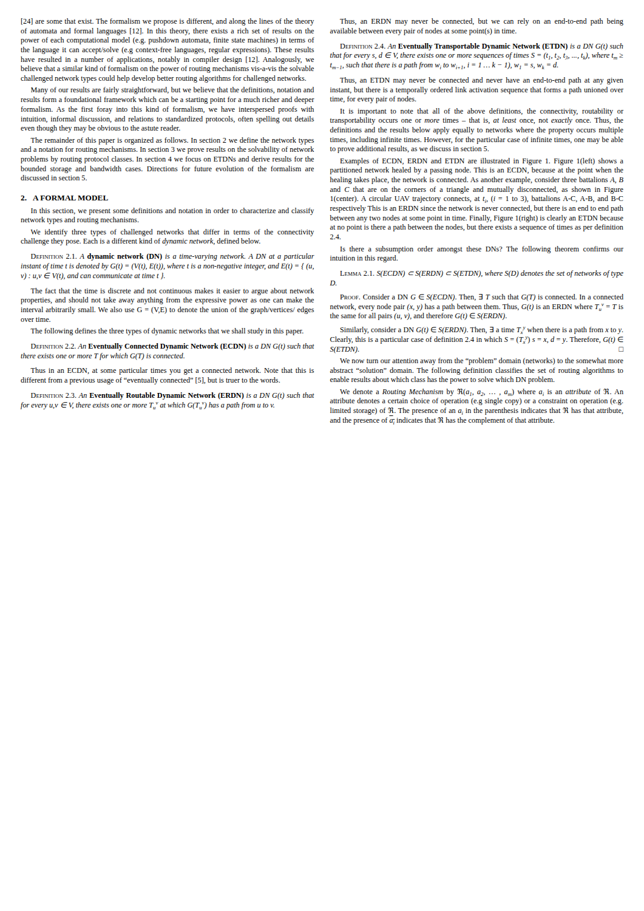[24] are some that exist. The formalism we propose is different, and along the lines of the theory of automata and formal languages [12]. In this theory, there exists a rich set of results on the power of each computational model (e.g. pushdown automata, finite state machines) in terms of the language it can accept/solve (e.g context-free languages, regular expressions). These results have resulted in a number of applications, notably in compiler design [12]. Analogously, we believe that a similar kind of formalism on the power of routing mechanisms vis-a-vis the solvable challenged network types could help develop better routing algorithms for challenged networks.
Many of our results are fairly straightforward, but we believe that the definitions, notation and results form a foundational framework which can be a starting point for a much richer and deeper formalism. As the first foray into this kind of formalism, we have interspersed proofs with intuition, informal discussion, and relations to standardized protocols, often spelling out details even though they may be obvious to the astute reader.
The remainder of this paper is organized as follows. In section 2 we define the network types and a notation for routing mechanisms. In section 3 we prove results on the solvability of network problems by routing protocol classes. In section 4 we focus on ETDNs and derive results for the bounded storage and bandwidth cases. Directions for future evolution of the formalism are discussed in section 5.
2. A FORMAL MODEL
In this section, we present some definitions and notation in order to characterize and classify network types and routing mechanisms.
We identify three types of challenged networks that differ in terms of the connectivity challenge they pose. Each is a different kind of dynamic network, defined below.
Definition 2.1. A dynamic network (DN) is a time-varying network. A DN at a particular instant of time t is denoted by G(t) = (V(t), E(t)), where t is a non-negative integer, and E(t) = { (u, v) : u,v ∈ V(t), and can communicate at time t }.
The fact that the time is discrete and not continuous makes it easier to argue about network properties, and should not take away anything from the expressive power as one can make the interval arbitrarily small. We also use G = (V,E) to denote the union of the graph/vertices/ edges over time.
The following defines the three types of dynamic networks that we shall study in this paper.
Definition 2.2. An Eventually Connected Dynamic Network (ECDN) is a DN G(t) such that there exists one or more T for which G(T) is connected.
Thus in an ECDN, at some particular times you get a connected network. Note that this is different from a previous usage of “eventually connected” [5], but is truer to the words.
Definition 2.3. An Eventually Routable Dynamic Network (ERDN) is a DN G(t) such that for every u,v ∈ V, there exists one or more Tuv at which G(Tuv) has a path from u to v.
Thus, an ERDN may never be connected, but we can rely on an end-to-end path being available between every pair of nodes at some point(s) in time.
Definition 2.4. An Eventually Transportable Dynamic Network (ETDN) is a DN G(t) such that for every s, d ∈ V, there exists one or more sequences of times S = (t1, t2, t3, ..., tk), where tm ≥ tm−1, such that there is a path from wi to wi+1, i = 1 … k − 1), w1 = s, wk = d.
Thus, an ETDN may never be connected and never have an end-to-end path at any given instant, but there is a temporally ordered link activation sequence that forms a path unioned over time, for every pair of nodes.
It is important to note that all of the above definitions, the connectivity, routability or transportability occurs one or more times – that is, at least once, not exactly once. Thus, the definitions and the results below apply equally to networks where the property occurs multiple times, including infinite times. However, for the particular case of infinite times, one may be able to prove additional results, as we discuss in section 5.
Examples of ECDN, ERDN and ETDN are illustrated in Figure 1. Figure 1(left) shows a partitioned network healed by a passing node. This is an ECDN, because at the point when the healing takes place, the network is connected. As another example, consider three battalions A, B and C that are on the corners of a triangle and mutually disconnected, as shown in Figure 1(center). A circular UAV trajectory connects, at ti, (i = 1 to 3), battalions A-C, A-B, and B-C respectively This is an ERDN since the network is never connected, but there is an end to end path between any two nodes at some point in time. Finally, Figure 1(right) is clearly an ETDN because at no point is there a path between the nodes, but there exists a sequence of times as per definition 2.4.
Is there a subsumption order amongst these DNs? The following theorem confirms our intuition in this regard.
Lemma 2.1. S(ECDN) ⊂ S(ERDN) ⊂ S(ETDN), where S(D) denotes the set of networks of type D.
Proof. Consider a DN G ∈ S(ECDN). Then, ∃ T such that G(T) is connected. In a connected network, every node pair (x, y) has a path between them. Thus, G(t) is an ERDN where Tuv = T is the same for all pairs (u, v), and therefore G(t) ∈ S(ERDN).
Similarly, consider a DN G(t) ∈ S(ERDN). Then, ∃ a time Txy when there is a path from x to y. Clearly, this is a particular case of definition 2.4 in which S = (Txy) s = x, d = y. Therefore, G(t) ∈ S(ETDN). □
We now turn our attention away from the “problem” domain (networks) to the somewhat more abstract “solution” domain. The following definition classifies the set of routing algorithms to enable results about which class has the power to solve which DN problem.
We denote a Routing Mechanism by ℜ(a1, a2, … , am) where ai is an attribute of ℜ. An attribute denotes a certain choice of operation (e.g single copy) or a constraint on operation (e.g. limited storage) of ℜ. The presence of an ai in the parenthesis indicates that ℜ has that attribute, and the presence of ai indicates that ℜ has the complement of that attribute.